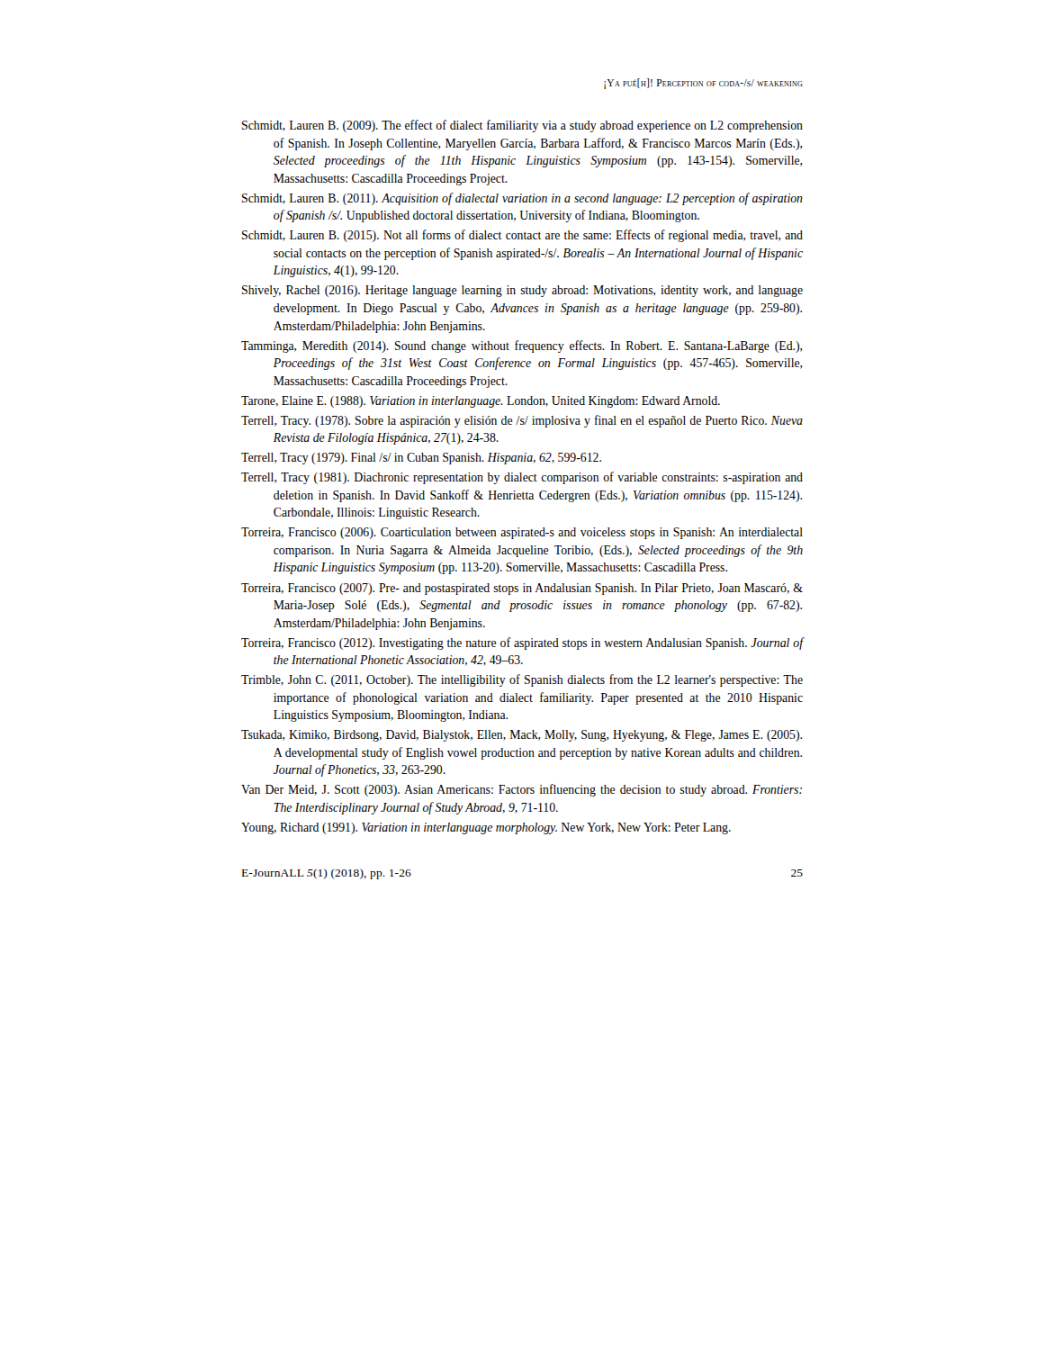¡Ya pué[h]! Perception of coda-/s/ weakening
Schmidt, Lauren B. (2009). The effect of dialect familiarity via a study abroad experience on L2 comprehension of Spanish. In Joseph Collentine, Maryellen García, Barbara Lafford, & Francisco Marcos Marín (Eds.), Selected proceedings of the 11th Hispanic Linguistics Symposium (pp. 143-154). Somerville, Massachusetts: Cascadilla Proceedings Project.
Schmidt, Lauren B. (2011). Acquisition of dialectal variation in a second language: L2 perception of aspiration of Spanish /s/. Unpublished doctoral dissertation, University of Indiana, Bloomington.
Schmidt, Lauren B. (2015). Not all forms of dialect contact are the same: Effects of regional media, travel, and social contacts on the perception of Spanish aspirated-/s/. Borealis – An International Journal of Hispanic Linguistics, 4(1), 99-120.
Shively, Rachel (2016). Heritage language learning in study abroad: Motivations, identity work, and language development. In Diego Pascual y Cabo, Advances in Spanish as a heritage language (pp. 259-80). Amsterdam/Philadelphia: John Benjamins.
Tamminga, Meredith (2014). Sound change without frequency effects. In Robert. E. Santana-LaBarge (Ed.), Proceedings of the 31st West Coast Conference on Formal Linguistics (pp. 457-465). Somerville, Massachusetts: Cascadilla Proceedings Project.
Tarone, Elaine E. (1988). Variation in interlanguage. London, United Kingdom: Edward Arnold.
Terrell, Tracy. (1978). Sobre la aspiración y elisión de /s/ implosiva y final en el español de Puerto Rico. Nueva Revista de Filología Hispánica, 27(1), 24-38.
Terrell, Tracy (1979). Final /s/ in Cuban Spanish. Hispania, 62, 599-612.
Terrell, Tracy (1981). Diachronic representation by dialect comparison of variable constraints: s-aspiration and deletion in Spanish. In David Sankoff & Henrietta Cedergren (Eds.), Variation omnibus (pp. 115-124). Carbondale, Illinois: Linguistic Research.
Torreira, Francisco (2006). Coarticulation between aspirated-s and voiceless stops in Spanish: An interdialectal comparison. In Nuria Sagarra & Almeida Jacqueline Toribio, (Eds.), Selected proceedings of the 9th Hispanic Linguistics Symposium (pp. 113-20). Somerville, Massachusetts: Cascadilla Press.
Torreira, Francisco (2007). Pre- and postaspirated stops in Andalusian Spanish. In Pilar Prieto, Joan Mascaró, & Maria-Josep Solé (Eds.), Segmental and prosodic issues in romance phonology (pp. 67-82). Amsterdam/Philadelphia: John Benjamins.
Torreira, Francisco (2012). Investigating the nature of aspirated stops in western Andalusian Spanish. Journal of the International Phonetic Association, 42, 49–63.
Trimble, John C. (2011, October). The intelligibility of Spanish dialects from the L2 learner's perspective: The importance of phonological variation and dialect familiarity. Paper presented at the 2010 Hispanic Linguistics Symposium, Bloomington, Indiana.
Tsukada, Kimiko, Birdsong, David, Bialystok, Ellen, Mack, Molly, Sung, Hyekyung, & Flege, James E. (2005). A developmental study of English vowel production and perception by native Korean adults and children. Journal of Phonetics, 33, 263-290.
Van Der Meid, J. Scott (2003). Asian Americans: Factors influencing the decision to study abroad. Frontiers: The Interdisciplinary Journal of Study Abroad, 9, 71-110.
Young, Richard (1991). Variation in interlanguage morphology. New York, New York: Peter Lang.
E-JournALL 5(1) (2018), pp. 1-26 25